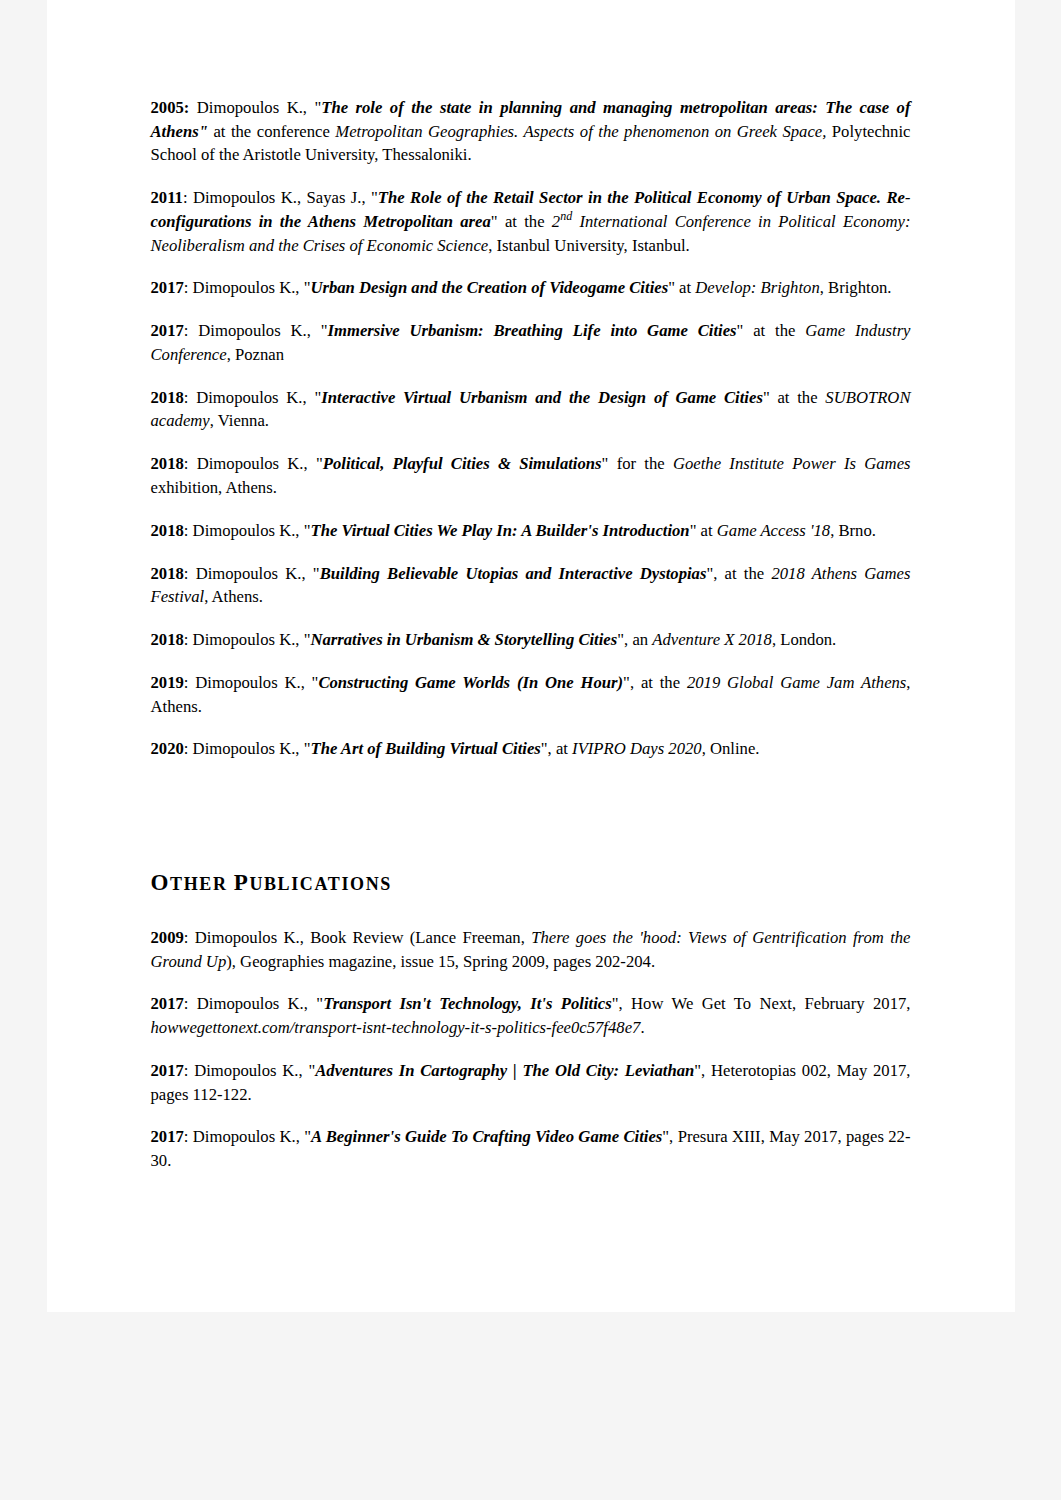2005: Dimopoulos K., "The role of the state in planning and managing metropolitan areas: The case of Athens" at the conference Metropolitan Geographies. Aspects of the phenomenon on Greek Space, Polytechnic School of the Aristotle University, Thessaloniki.
2011: Dimopoulos K., Sayas J., "The Role of the Retail Sector in the Political Economy of Urban Space. Re-configurations in the Athens Metropolitan area" at the 2nd International Conference in Political Economy: Neoliberalism and the Crises of Economic Science, Istanbul University, Istanbul.
2017: Dimopoulos K., "Urban Design and the Creation of Videogame Cities" at Develop: Brighton, Brighton.
2017: Dimopoulos K., "Immersive Urbanism: Breathing Life into Game Cities" at the Game Industry Conference, Poznan
2018: Dimopoulos K., "Interactive Virtual Urbanism and the Design of Game Cities" at the SUBOTRON academy, Vienna.
2018: Dimopoulos K., "Political, Playful Cities & Simulations" for the Goethe Institute Power Is Games exhibition, Athens.
2018: Dimopoulos K., "The Virtual Cities We Play In: A Builder's Introduction" at Game Access '18, Brno.
2018: Dimopoulos K., "Building Believable Utopias and Interactive Dystopias", at the 2018 Athens Games Festival, Athens.
2018: Dimopoulos K., "Narratives in Urbanism & Storytelling Cities", an Adventure X 2018, London.
2019: Dimopoulos K., "Constructing Game Worlds (In One Hour)", at the 2019 Global Game Jam Athens, Athens.
2020: Dimopoulos K., "The Art of Building Virtual Cities", at IVIPRO Days 2020, Online.
OTHER PUBLICATIONS
2009: Dimopoulos K., Book Review (Lance Freeman, There goes the 'hood: Views of Gentrification from the Ground Up), Geographies magazine, issue 15, Spring 2009, pages 202-204.
2017: Dimopoulos K., "Transport Isn't Technology, It's Politics", How We Get To Next, February 2017, howwegettonext.com/transport-isnt-technology-it-s-politics-fee0c57f48e7.
2017: Dimopoulos K., "Adventures In Cartography | The Old City: Leviathan", Heterotopias 002, May 2017, pages 112-122.
2017: Dimopoulos K., "A Beginner's Guide To Crafting Video Game Cities", Presura XIII, May 2017, pages 22-30.